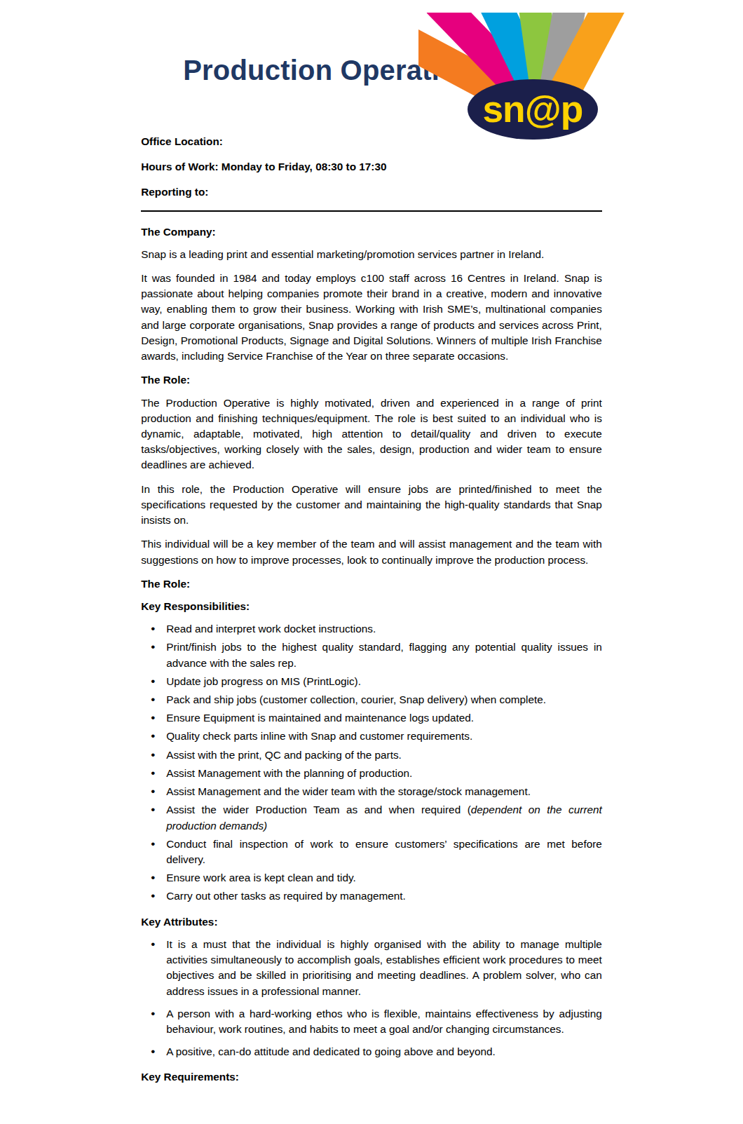sn@p
Production Operative
Office Location:
Hours of Work: Monday to Friday, 08:30 to 17:30
Reporting to:
The Company:
Snap is a leading print and essential marketing/promotion services partner in Ireland.
It was founded in 1984 and today employs c100 staff across 16 Centres in Ireland. Snap is passionate about helping companies promote their brand in a creative, modern and innovative way, enabling them to grow their business. Working with Irish SME’s, multinational companies and large corporate organisations, Snap provides a range of products and services across Print, Design, Promotional Products, Signage and Digital Solutions. Winners of multiple Irish Franchise awards, including Service Franchise of the Year on three separate occasions.
The Role:
The Production Operative is highly motivated, driven and experienced in a range of print production and finishing techniques/equipment. The role is best suited to an individual who is dynamic, adaptable, motivated, high attention to detail/quality and driven to execute tasks/objectives, working closely with the sales, design, production and wider team to ensure deadlines are achieved.
In this role, the Production Operative will ensure jobs are printed/finished to meet the specifications requested by the customer and maintaining the high-quality standards that Snap insists on.
This individual will be a key member of the team and will assist management and the team with suggestions on how to improve processes, look to continually improve the production process.
The Role:
Key Responsibilities:
Read and interpret work docket instructions.
Print/finish jobs to the highest quality standard, flagging any potential quality issues in advance with the sales rep.
Update job progress on MIS (PrintLogic).
Pack and ship jobs (customer collection, courier, Snap delivery) when complete.
Ensure Equipment is maintained and maintenance logs updated.
Quality check parts inline with Snap and customer requirements.
Assist with the print, QC and packing of the parts.
Assist Management with the planning of production.
Assist Management and the wider team with the storage/stock management.
Assist the wider Production Team as and when required (dependent on the current production demands)
Conduct final inspection of work to ensure customers’ specifications are met before delivery.
Ensure work area is kept clean and tidy.
Carry out other tasks as required by management.
Key Attributes:
It is a must that the individual is highly organised with the ability to manage multiple activities simultaneously to accomplish goals, establishes efficient work procedures to meet objectives and be skilled in prioritising and meeting deadlines. A problem solver, who can address issues in a professional manner.
A person with a hard-working ethos who is flexible, maintains effectiveness by adjusting behaviour, work routines, and habits to meet a goal and/or changing circumstances.
A positive, can-do attitude and dedicated to going above and beyond.
Key Requirements: